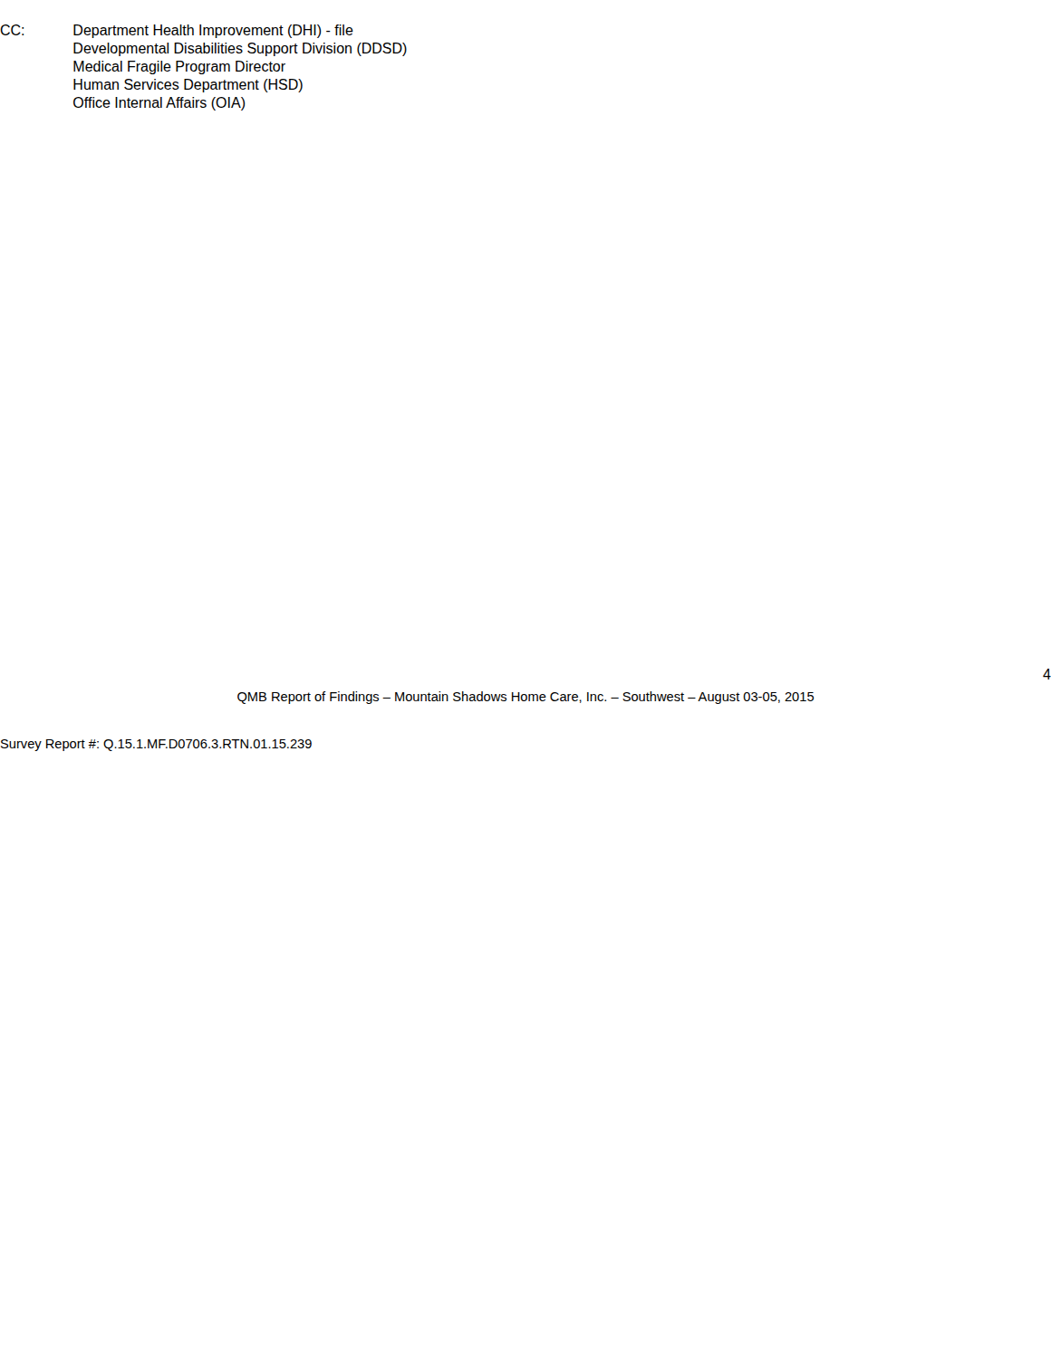CC:
Department Health Improvement (DHI) - file
Developmental Disabilities Support Division (DDSD)
Medical Fragile Program Director
Human Services Department (HSD)
Office Internal Affairs (OIA)
4
QMB Report of Findings – Mountain Shadows Home Care, Inc. – Southwest – August 03-05, 2015
Survey Report #: Q.15.1.MF.D0706.3.RTN.01.15.239